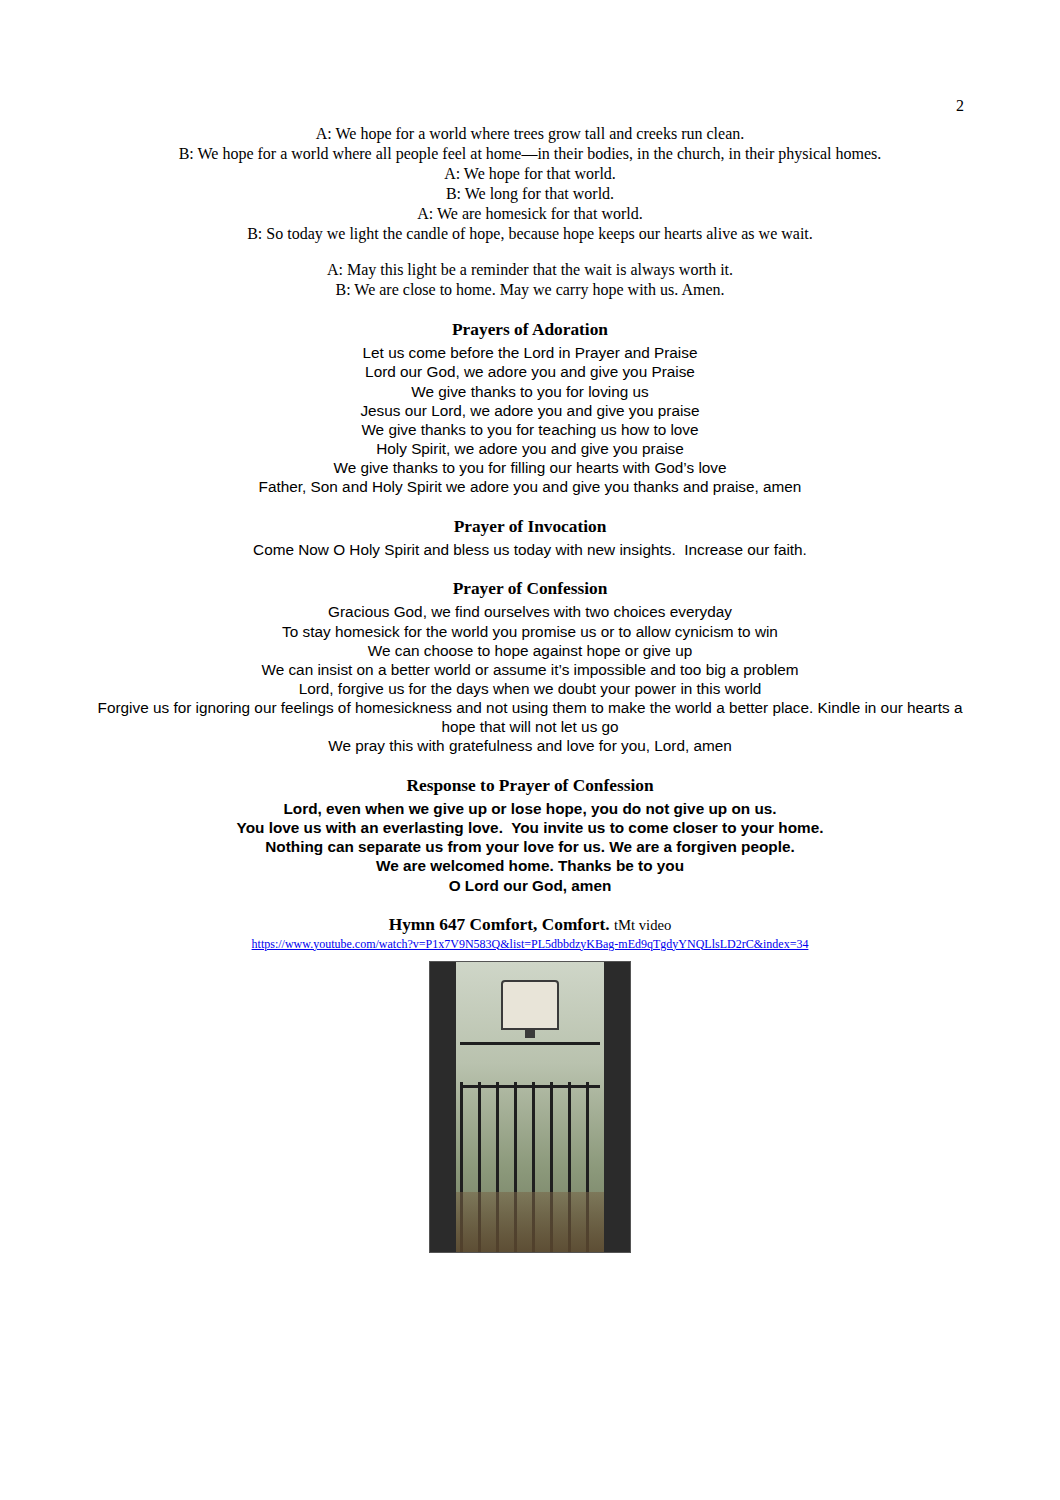2
A: We hope for a world where trees grow tall and creeks run clean.
B: We hope for a world where all people feel at home—in their bodies, in the church, in their physical homes.
A: We hope for that world.
B: We long for that world.
A: We are homesick for that world.
B: So today we light the candle of hope, because hope keeps our hearts alive as we wait.
A: May this light be a reminder that the wait is always worth it.
B: We are close to home. May we carry hope with us. Amen.
Prayers of Adoration
Let us come before the Lord in Prayer and Praise
Lord our God, we adore you and give you Praise
We give thanks to you for loving us
Jesus our Lord, we adore you and give you praise
We give thanks to you for teaching us how to love
Holy Spirit, we adore you and give you praise
We give thanks to you for filling our hearts with God’s love
Father, Son and Holy Spirit we adore you and give you thanks and praise, amen
Prayer of Invocation
Come Now O Holy Spirit and bless us today with new insights. Increase our faith.
Prayer of Confession
Gracious God, we find ourselves with two choices everyday
To stay homesick for the world you promise us or to allow cynicism to win
We can choose to hope against hope or give up
We can insist on a better world or assume it’s impossible and too big a problem
Lord, forgive us for the days when we doubt your power in this world
Forgive us for ignoring our feelings of homesickness and not using them to make the world a better place. Kindle in our hearts a hope that will not let us go
We pray this with gratefulness and love for you, Lord, amen
Response to Prayer of Confession
Lord, even when we give up or lose hope, you do not give up on us.
You love us with an everlasting love. You invite us to come closer to your home.
Nothing can separate us from your love for us. We are a forgiven people.
We are welcomed home. Thanks be to you
O Lord our God, amen
Hymn 647 Comfort, Comfort. tMt video
https://www.youtube.com/watch?v=P1x7V9N583Q&list=PL5dbbdzyKBag-mEd9qTgdyYNQLlsLD2rC&index=34